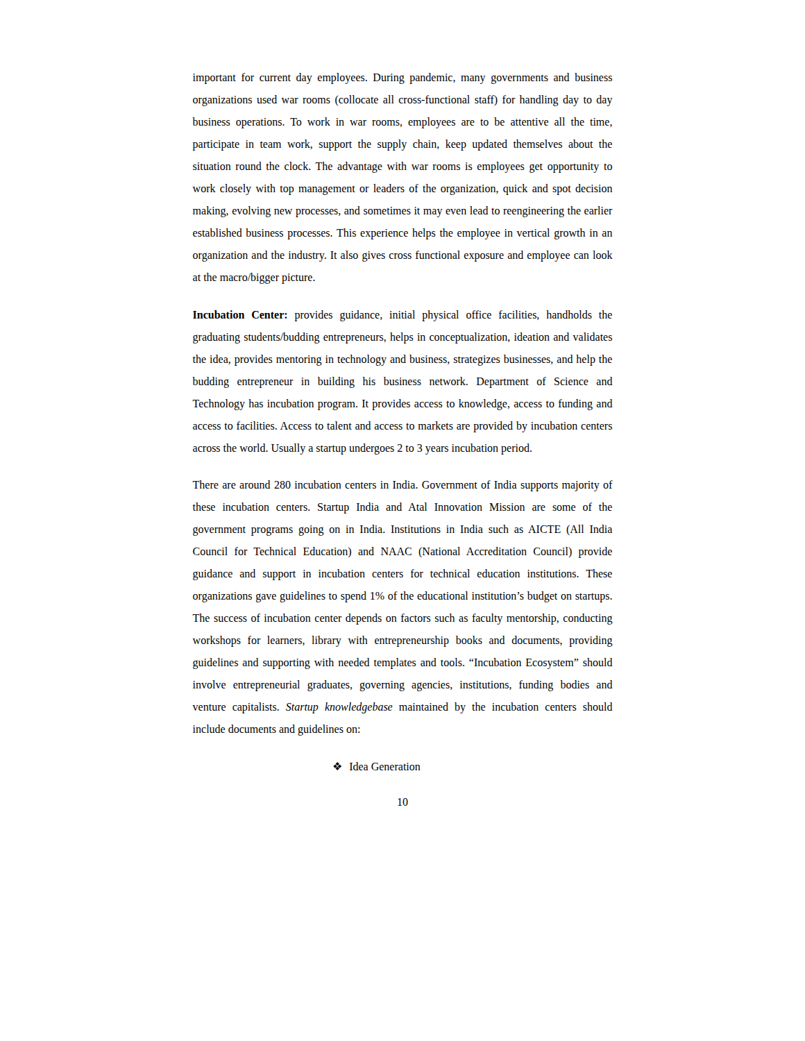important for current day employees. During pandemic, many governments and business organizations used war rooms (collocate all cross-functional staff) for handling day to day business operations. To work in war rooms, employees are to be attentive all the time, participate in team work, support the supply chain, keep updated themselves about the situation round the clock. The advantage with war rooms is employees get opportunity to work closely with top management or leaders of the organization, quick and spot decision making, evolving new processes, and sometimes it may even lead to reengineering the earlier established business processes. This experience helps the employee in vertical growth in an organization and the industry. It also gives cross functional exposure and employee can look at the macro/bigger picture.
Incubation Center: provides guidance, initial physical office facilities, handholds the graduating students/budding entrepreneurs, helps in conceptualization, ideation and validates the idea, provides mentoring in technology and business, strategizes businesses, and help the budding entrepreneur in building his business network. Department of Science and Technology has incubation program. It provides access to knowledge, access to funding and access to facilities. Access to talent and access to markets are provided by incubation centers across the world. Usually a startup undergoes 2 to 3 years incubation period.
There are around 280 incubation centers in India. Government of India supports majority of these incubation centers. Startup India and Atal Innovation Mission are some of the government programs going on in India. Institutions in India such as AICTE (All India Council for Technical Education) and NAAC (National Accreditation Council) provide guidance and support in incubation centers for technical education institutions. These organizations gave guidelines to spend 1% of the educational institution’s budget on startups. The success of incubation center depends on factors such as faculty mentorship, conducting workshops for learners, library with entrepreneurship books and documents, providing guidelines and supporting with needed templates and tools. “Incubation Ecosystem” should involve entrepreneurial graduates, governing agencies, institutions, funding bodies and venture capitalists. Startup knowledgebase maintained by the incubation centers should include documents and guidelines on:
Idea Generation
10